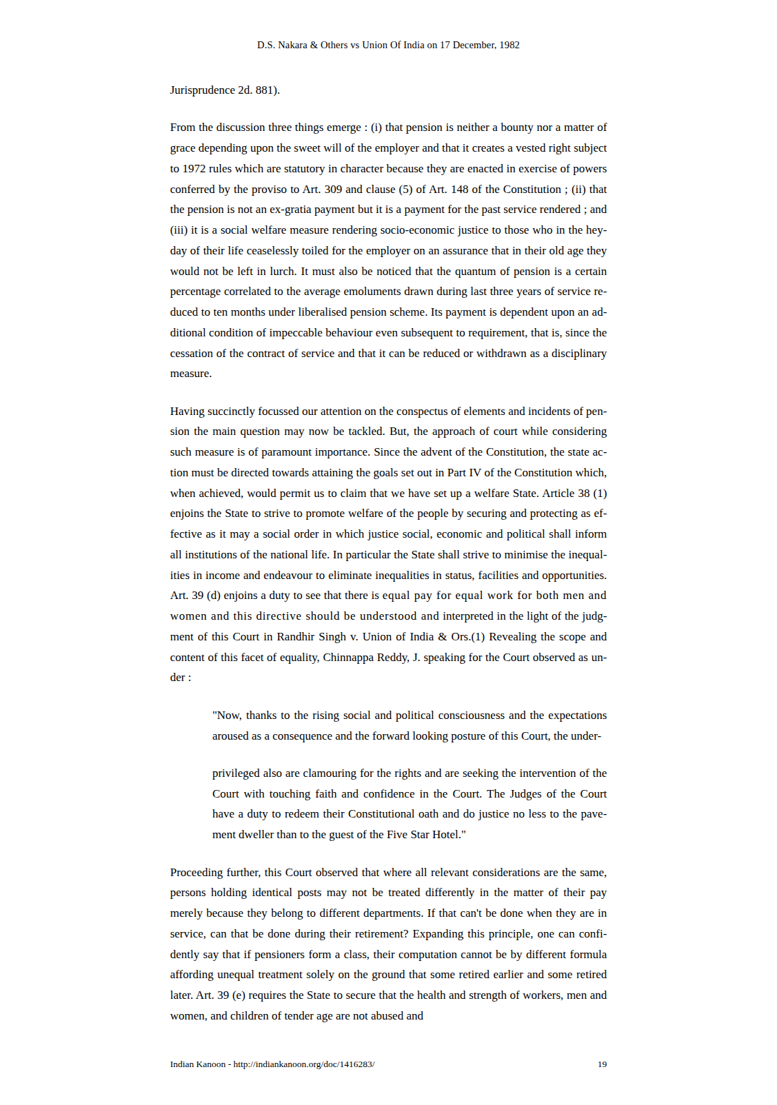D.S. Nakara & Others vs Union Of India on 17 December, 1982
Jurisprudence 2d. 881).
From the discussion three things emerge : (i) that pension is neither a bounty nor a matter of grace depending upon the sweet will of the employer and that it creates a vested right subject to 1972 rules which are statutory in character because they are enacted in exercise of powers conferred by the proviso to Art. 309 and clause (5) of Art. 148 of the Constitution ; (ii) that the pension is not an ex-gratia payment but it is a payment for the past service rendered ; and (iii) it is a social welfare measure rendering socio-economic justice to those who in the hey-day of their life ceaselessly toiled for the employer on an assurance that in their old age they would not be left in lurch. It must also be noticed that the quantum of pension is a certain percentage correlated to the average emoluments drawn during last three years of service reduced to ten months under liberalised pension scheme. Its payment is dependent upon an additional condition of impeccable behaviour even subsequent to requirement, that is, since the cessation of the contract of service and that it can be reduced or withdrawn as a disciplinary measure.
Having succinctly focussed our attention on the conspectus of elements and incidents of pension the main question may now be tackled. But, the approach of court while considering such measure is of paramount importance. Since the advent of the Constitution, the state action must be directed towards attaining the goals set out in Part IV of the Constitution which, when achieved, would permit us to claim that we have set up a welfare State. Article 38 (1) enjoins the State to strive to promote welfare of the people by securing and protecting as effective as it may a social order in which justice social, economic and political shall inform all institutions of the national life. In particular the State shall strive to minimise the inequalities in income and endeavour to eliminate inequalities in status, facilities and opportunities. Art. 39 (d) enjoins a duty to see that there is equal pay for equal work for both men and women and this directive should be understood and interpreted in the light of the judgment of this Court in Randhir Singh v. Union of India & Ors.(1) Revealing the scope and content of this facet of equality, Chinnappa Reddy, J. speaking for the Court observed as under :
"Now, thanks to the rising social and political consciousness and the expectations aroused as a consequence and the forward looking posture of this Court, the under-
privileged also are clamouring for the rights and are seeking the intervention of the Court with touching faith and confidence in the Court. The Judges of the Court have a duty to redeem their Constitutional oath and do justice no less to the pavement dweller than to the guest of the Five Star Hotel."
Proceeding further, this Court observed that where all relevant considerations are the same, persons holding identical posts may not be treated differently in the matter of their pay merely because they belong to different departments. If that can't be done when they are in service, can that be done during their retirement? Expanding this principle, one can confidently say that if pensioners form a class, their computation cannot be by different formula affording unequal treatment solely on the ground that some retired earlier and some retired later. Art. 39 (e) requires the State to secure that the health and strength of workers, men and women, and children of tender age are not abused and
Indian Kanoon - http://indiankanoon.org/doc/1416283/ 19